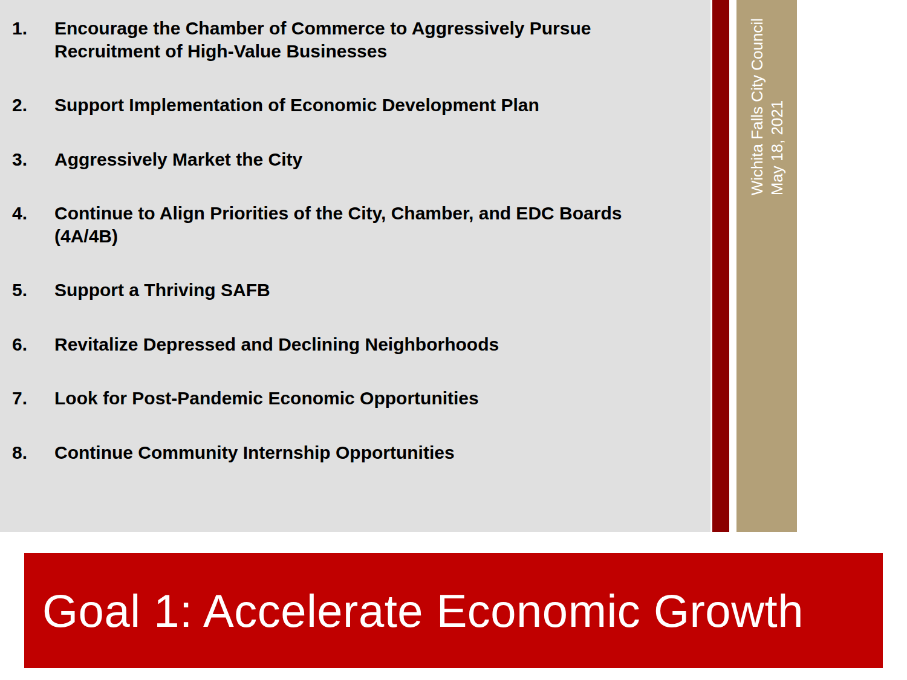1. Encourage the Chamber of Commerce to Aggressively Pursue Recruitment of High-Value Businesses
2. Support Implementation of Economic Development Plan
3. Aggressively Market the City
4. Continue to Align Priorities of the City, Chamber, and EDC Boards (4A/4B)
5. Support a Thriving SAFB
6. Revitalize Depressed and Declining Neighborhoods
7. Look for Post-Pandemic Economic Opportunities
8. Continue Community Internship Opportunities
Wichita Falls City Council May 18, 2021
Goal 1: Accelerate Economic Growth